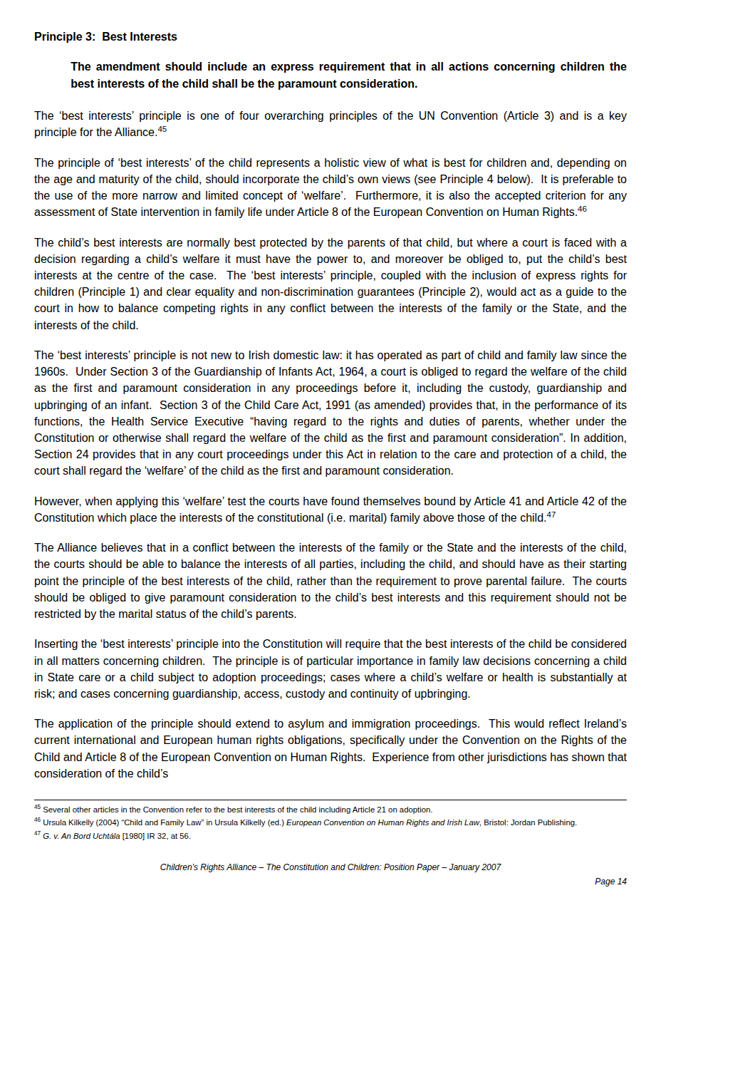Principle 3: Best Interests
The amendment should include an express requirement that in all actions concerning children the best interests of the child shall be the paramount consideration.
The ‘best interests’ principle is one of four overarching principles of the UN Convention (Article 3) and is a key principle for the Alliance.45
The principle of ‘best interests’ of the child represents a holistic view of what is best for children and, depending on the age and maturity of the child, should incorporate the child’s own views (see Principle 4 below). It is preferable to the use of the more narrow and limited concept of ‘welfare’. Furthermore, it is also the accepted criterion for any assessment of State intervention in family life under Article 8 of the European Convention on Human Rights.46
The child’s best interests are normally best protected by the parents of that child, but where a court is faced with a decision regarding a child’s welfare it must have the power to, and moreover be obliged to, put the child’s best interests at the centre of the case. The ‘best interests’ principle, coupled with the inclusion of express rights for children (Principle 1) and clear equality and non-discrimination guarantees (Principle 2), would act as a guide to the court in how to balance competing rights in any conflict between the interests of the family or the State, and the interests of the child.
The ‘best interests’ principle is not new to Irish domestic law: it has operated as part of child and family law since the 1960s. Under Section 3 of the Guardianship of Infants Act, 1964, a court is obliged to regard the welfare of the child as the first and paramount consideration in any proceedings before it, including the custody, guardianship and upbringing of an infant. Section 3 of the Child Care Act, 1991 (as amended) provides that, in the performance of its functions, the Health Service Executive “having regard to the rights and duties of parents, whether under the Constitution or otherwise shall regard the welfare of the child as the first and paramount consideration”. In addition, Section 24 provides that in any court proceedings under this Act in relation to the care and protection of a child, the court shall regard the ‘welfare’ of the child as the first and paramount consideration.
However, when applying this ‘welfare’ test the courts have found themselves bound by Article 41 and Article 42 of the Constitution which place the interests of the constitutional (i.e. marital) family above those of the child.47
The Alliance believes that in a conflict between the interests of the family or the State and the interests of the child, the courts should be able to balance the interests of all parties, including the child, and should have as their starting point the principle of the best interests of the child, rather than the requirement to prove parental failure. The courts should be obliged to give paramount consideration to the child’s best interests and this requirement should not be restricted by the marital status of the child’s parents.
Inserting the ‘best interests’ principle into the Constitution will require that the best interests of the child be considered in all matters concerning children. The principle is of particular importance in family law decisions concerning a child in State care or a child subject to adoption proceedings; cases where a child’s welfare or health is substantially at risk; and cases concerning guardianship, access, custody and continuity of upbringing.
The application of the principle should extend to asylum and immigration proceedings. This would reflect Ireland’s current international and European human rights obligations, specifically under the Convention on the Rights of the Child and Article 8 of the European Convention on Human Rights. Experience from other jurisdictions has shown that consideration of the child’s
45 Several other articles in the Convention refer to the best interests of the child including Article 21 on adoption.
46 Ursula Kilkelly (2004) “Child and Family Law” in Ursula Kilkelly (ed.) European Convention on Human Rights and Irish Law, Bristol: Jordan Publishing.
47 G. v. An Bord Uchtála [1980] IR 32, at 56.
Children’s Rights Alliance – The Constitution and Children: Position Paper – January 2007 Page 14